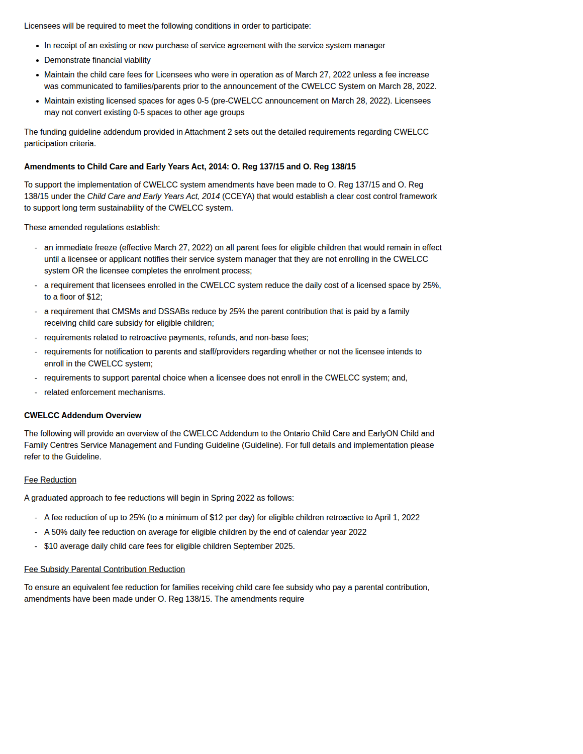Licensees will be required to meet the following conditions in order to participate:
In receipt of an existing or new purchase of service agreement with the service system manager
Demonstrate financial viability
Maintain the child care fees for Licensees who were in operation as of March 27, 2022 unless a fee increase was communicated to families/parents prior to the announcement of the CWELCC System on March 28, 2022.
Maintain existing licensed spaces for ages 0-5 (pre-CWELCC announcement on March 28, 2022). Licensees may not convert existing 0-5 spaces to other age groups
The funding guideline addendum provided in Attachment 2 sets out the detailed requirements regarding CWELCC participation criteria.
Amendments to Child Care and Early Years Act, 2014: O. Reg 137/15 and O. Reg 138/15
To support the implementation of CWELCC system amendments have been made to O. Reg 137/15 and O. Reg 138/15 under the Child Care and Early Years Act, 2014 (CCEYA) that would establish a clear cost control framework to support long term sustainability of the CWELCC system.
These amended regulations establish:
an immediate freeze (effective March 27, 2022) on all parent fees for eligible children that would remain in effect until a licensee or applicant notifies their service system manager that they are not enrolling in the CWELCC system OR the licensee completes the enrolment process;
a requirement that licensees enrolled in the CWELCC system reduce the daily cost of a licensed space by 25%, to a floor of $12;
a requirement that CMSMs and DSSABs reduce by 25% the parent contribution that is paid by a family receiving child care subsidy for eligible children;
requirements related to retroactive payments, refunds, and non-base fees;
requirements for notification to parents and staff/providers regarding whether or not the licensee intends to enroll in the CWELCC system;
requirements to support parental choice when a licensee does not enroll in the CWELCC system; and,
related enforcement mechanisms.
CWELCC Addendum Overview
The following will provide an overview of the CWELCC Addendum to the Ontario Child Care and EarlyON Child and Family Centres Service Management and Funding Guideline (Guideline). For full details and implementation please refer to the Guideline.
Fee Reduction
A graduated approach to fee reductions will begin in Spring 2022 as follows:
A fee reduction of up to 25% (to a minimum of $12 per day) for eligible children retroactive to April 1, 2022
A 50% daily fee reduction on average for eligible children by the end of calendar year 2022
$10 average daily child care fees for eligible children September 2025.
Fee Subsidy Parental Contribution Reduction
To ensure an equivalent fee reduction for families receiving child care fee subsidy who pay a parental contribution, amendments have been made under O. Reg 138/15. The amendments require